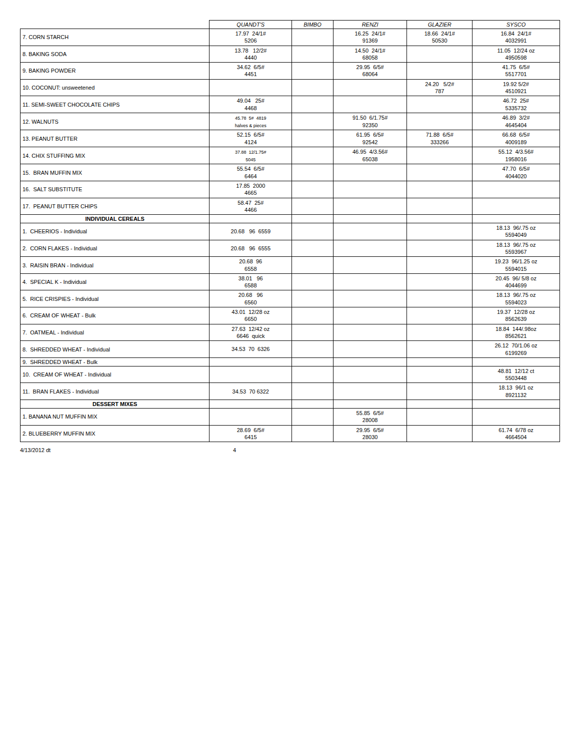| | QUANDT'S | BIMBO | RENZI | GLAZIER | SYSCO |
| --- | --- | --- | --- | --- | --- |
| 7. CORN STARCH | 17.97 24/1# 5206 | | 16.25 24/1# 91369 | 18.66 24/1# 50530 | 16.84 24/1# 4032991 |
| 8. BAKING SODA | 13.78 12/2# 4440 | | 14.50 24/1# 68058 | | 11.05 12/24 oz 4950598 |
| 9. BAKING POWDER | 34.62 6/5# 4451 | | 29.95 6/5# 68064 | | 41.75 6/5# 5517701 |
| 10. COCONUT: unsweetened | | | | 24.20 5/2# 787 | 19.92 5/2# 4510921 |
| 11. SEMI-SWEET CHOCOLATE CHIPS | 49.04 25# 4468 | | | | 46.72 25# 5335732 |
| 12. WALNUTS | 45.78 5# 4819 halves & pieces | | 91.50 6/1.75# 92350 | | 46.89 3/2# 4645404 |
| 13. PEANUT BUTTER | 52.15 6/5# 4124 | | 61.95 6/5# 92542 | 71.88 6/5# 333266 | 66.68 6/5# 4009189 |
| 14. CHIX STUFFING MIX | 37.88 12/1.75# 5045 | | 46.95 4/3.56# 65038 | | 55.12 4/3.56# 1958016 |
| 15. BRAN MUFFIN MIX | 55.54 6/5# 6464 | | | | 47.70 6/5# 4044020 |
| 16. SALT SUBSTITUTE | 17.85 2000 4665 | | | | |
| 17. PEANUT BUTTER CHIPS | 58.47 25# 4466 | | | | |
| INDIVIDUAL CEREALS | | | | | |
| 1. CHEERIOS - Individual | 20.68 96 6559 | | | | 18.13 96/.75 oz 5594049 |
| 2. CORN FLAKES - Individual | 20.68 96 6555 | | | | 18.13 96/.75 oz 5593967 |
| 3. RAISIN BRAN - Individual | 20.68 96 6558 | | | | 19.23 96/1.25 oz 5594015 |
| 4. SPECIAL K - Individual | 38.01 96 6588 | | | | 20.45 96/ 5/8 oz 4044699 |
| 5. RICE CRISPIES - Individual | 20.68 96 6560 | | | | 18.13 96/.75 oz 5594023 |
| 6. CREAM OF WHEAT - Bulk | 43.01 12/28 oz 6650 | | | | 19.37 12/28 oz 8562639 |
| 7. OATMEAL - Individual | 27.63 12/42 oz 6646 quick | | | | 18.84 144/.98oz 8562621 |
| 8. SHREDDED WHEAT - Individual | 34.53 70 6326 | | | | 26.12 70/1.06 oz 6199269 |
| 9. SHREDDED WHEAT - Bulk | | | | | |
| 10. CREAM OF WHEAT - Individual | | | | | 48.81 12/12 ct 5503448 |
| 11. BRAN FLAKES - Individual | 34.53 70 6322 | | | | 18.13 96/1 oz 8921132 |
| DESSERT MIXES | | | | | |
| 1. BANANA NUT MUFFIN MIX | | | 55.85 6/5# 28008 | | |
| 2. BLUEBERRY MUFFIN MIX | 28.69 6/5# 6415 | | 29.95 6/5# 28030 | | 61.74 6/78 oz 4664504 |
4/13/2012 dt 4